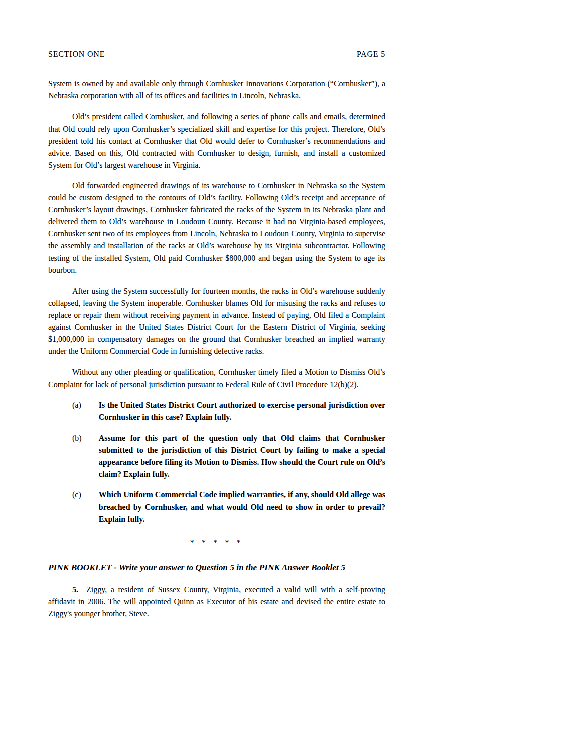SECTION ONE PAGE 5
System is owned by and available only through Cornhusker Innovations Corporation (“Cornhusker”), a Nebraska corporation with all of its offices and facilities in Lincoln, Nebraska.
Old’s president called Cornhusker, and following a series of phone calls and emails, determined that Old could rely upon Cornhusker’s specialized skill and expertise for this project. Therefore, Old’s president told his contact at Cornhusker that Old would defer to Cornhusker’s recommendations and advice. Based on this, Old contracted with Cornhusker to design, furnish, and install a customized System for Old’s largest warehouse in Virginia.
Old forwarded engineered drawings of its warehouse to Cornhusker in Nebraska so the System could be custom designed to the contours of Old’s facility. Following Old’s receipt and acceptance of Cornhusker’s layout drawings, Cornhusker fabricated the racks of the System in its Nebraska plant and delivered them to Old’s warehouse in Loudoun County. Because it had no Virginia-based employees, Cornhusker sent two of its employees from Lincoln, Nebraska to Loudoun County, Virginia to supervise the assembly and installation of the racks at Old’s warehouse by its Virginia subcontractor. Following testing of the installed System, Old paid Cornhusker $800,000 and began using the System to age its bourbon.
After using the System successfully for fourteen months, the racks in Old’s warehouse suddenly collapsed, leaving the System inoperable. Cornhusker blames Old for misusing the racks and refuses to replace or repair them without receiving payment in advance. Instead of paying, Old filed a Complaint against Cornhusker in the United States District Court for the Eastern District of Virginia, seeking $1,000,000 in compensatory damages on the ground that Cornhusker breached an implied warranty under the Uniform Commercial Code in furnishing defective racks.
Without any other pleading or qualification, Cornhusker timely filed a Motion to Dismiss Old’s Complaint for lack of personal jurisdiction pursuant to Federal Rule of Civil Procedure 12(b)(2).
(a) Is the United States District Court authorized to exercise personal jurisdiction over Cornhusker in this case? Explain fully.
(b) Assume for this part of the question only that Old claims that Cornhusker submitted to the jurisdiction of this District Court by failing to make a special appearance before filing its Motion to Dismiss. How should the Court rule on Old’s claim? Explain fully.
(c) Which Uniform Commercial Code implied warranties, if any, should Old allege was breached by Cornhusker, and what would Old need to show in order to prevail? Explain fully.
* * * * *
PINK BOOKLET - Write your answer to Question 5 in the PINK Answer Booklet 5
5. Ziggy, a resident of Sussex County, Virginia, executed a valid will with a self-proving affidavit in 2006. The will appointed Quinn as Executor of his estate and devised the entire estate to Ziggy's younger brother, Steve.